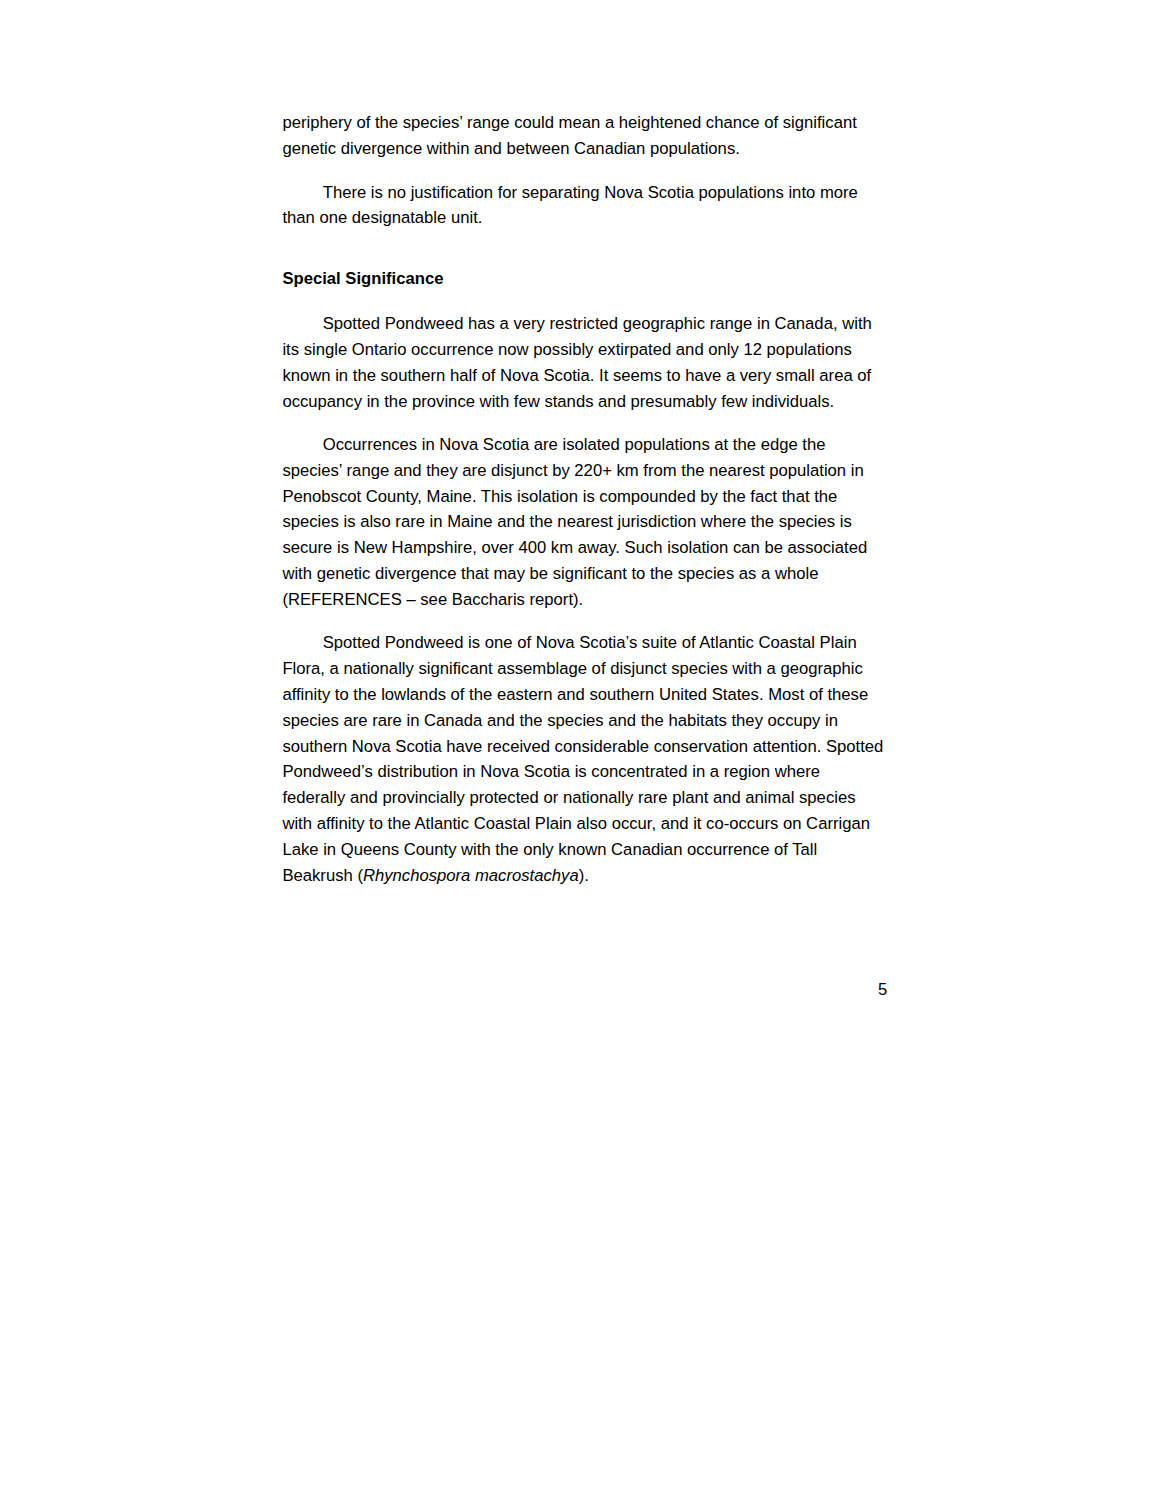periphery of the species’ range could mean a heightened chance of significant genetic divergence within and between Canadian populations.
There is no justification for separating Nova Scotia populations into more than one designatable unit.
Special Significance
Spotted Pondweed has a very restricted geographic range in Canada, with its single Ontario occurrence now possibly extirpated and only 12 populations known in the southern half of Nova Scotia. It seems to have a very small area of occupancy in the province with few stands and presumably few individuals.
Occurrences in Nova Scotia are isolated populations at the edge the species’ range and they are disjunct by 220+ km from the nearest population in Penobscot County, Maine. This isolation is compounded by the fact that the species is also rare in Maine and the nearest jurisdiction where the species is secure is New Hampshire, over 400 km away. Such isolation can be associated with genetic divergence that may be significant to the species as a whole (REFERENCES – see Baccharis report).
Spotted Pondweed is one of Nova Scotia’s suite of Atlantic Coastal Plain Flora, a nationally significant assemblage of disjunct species with a geographic affinity to the lowlands of the eastern and southern United States. Most of these species are rare in Canada and the species and the habitats they occupy in southern Nova Scotia have received considerable conservation attention. Spotted Pondweed’s distribution in Nova Scotia is concentrated in a region where federally and provincially protected or nationally rare plant and animal species with affinity to the Atlantic Coastal Plain also occur, and it co-occurs on Carrigan Lake in Queens County with the only known Canadian occurrence of Tall Beakrush (Rhynchospora macrostachya).
5